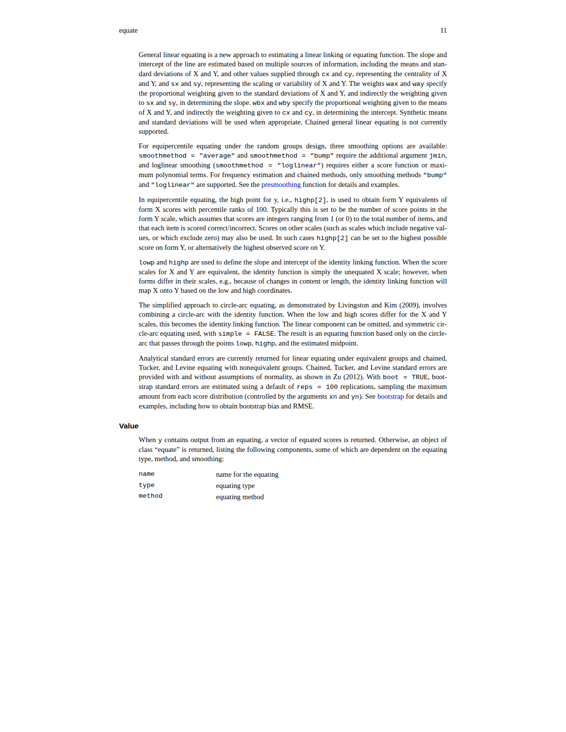equate 11
General linear equating is a new approach to estimating a linear linking or equating function. The slope and intercept of the line are estimated based on multiple sources of information, including the means and standard deviations of X and Y, and other values supplied through cx and cy, representing the centrality of X and Y, and sx and sy, representing the scaling or variability of X and Y. The weights wax and way specify the proportional weighting given to the standard deviations of X and Y, and indirectly the weighting given to sx and sy, in determining the slope. wbx and wby specify the proportional weighting given to the means of X and Y, and indirectly the weighting given to cx and cy, in determining the intercept. Synthetic means and standard deviations will be used when appropriate. Chained general linear equating is not currently supported.
For equipercentile equating under the random groups design, three smoothing options are available: smoothmethod = "average" and smoothmethod = "bump" require the additional argument jmin, and loglinear smoothing (smoothmethod = "loglinear") requires either a score function or maximum polynomial terms. For frequency estimation and chained methods, only smoothing methods "bump" and "loglinear" are supported. See the presmoothing function for details and examples.
In equipercentile equating, the high point for y, i.e., highp[2], is used to obtain form Y equivalents of form X scores with percentile ranks of 100. Typically this is set to be the number of score points in the form Y scale, which assumes that scores are integers ranging from 1 (or 0) to the total number of items, and that each item is scored correct/incorrect. Scores on other scales (such as scales which include negative values, or which exclude zero) may also be used. In such cases highp[2] can be set to the highest possible score on form Y, or alternatively the highest observed score on Y.
lowp and highp are used to define the slope and intercept of the identity linking function. When the score scales for X and Y are equivalent, the identity function is simply the unequated X scale; however, when forms differ in their scales, e.g., because of changes in content or length, the identity linking function will map X onto Y based on the low and high coordinates.
The simplified approach to circle-arc equating, as demonstrated by Livingston and Kim (2009), involves combining a circle-arc with the identity function. When the low and high scores differ for the X and Y scales, this becomes the identity linking function. The linear component can be omitted, and symmetric circle-arc equating used, with simple = FALSE. The result is an equating function based only on the circle-arc that passes through the points lowp, highp, and the estimated midpoint.
Analytical standard errors are currently returned for linear equating under equivalent groups and chained, Tucker, and Levine equating with nonequivalent groups. Chained, Tucker, and Levine standard errors are provided with and without assumptions of normality, as shown in Zu (2012). With boot = TRUE, bootstrap standard errors are estimated using a default of reps = 100 replications, sampling the maximum amount from each score distribution (controlled by the arguments xn and yn). See bootstrap for details and examples, including how to obtain bootstrap bias and RMSE.
Value
When y contains output from an equating, a vector of equated scores is returned. Otherwise, an object of class “equate” is returned, listing the following components, some of which are dependent on the equating type, method, and smoothing:
| name | name for the equating |
| type | equating type |
| method | equating method |